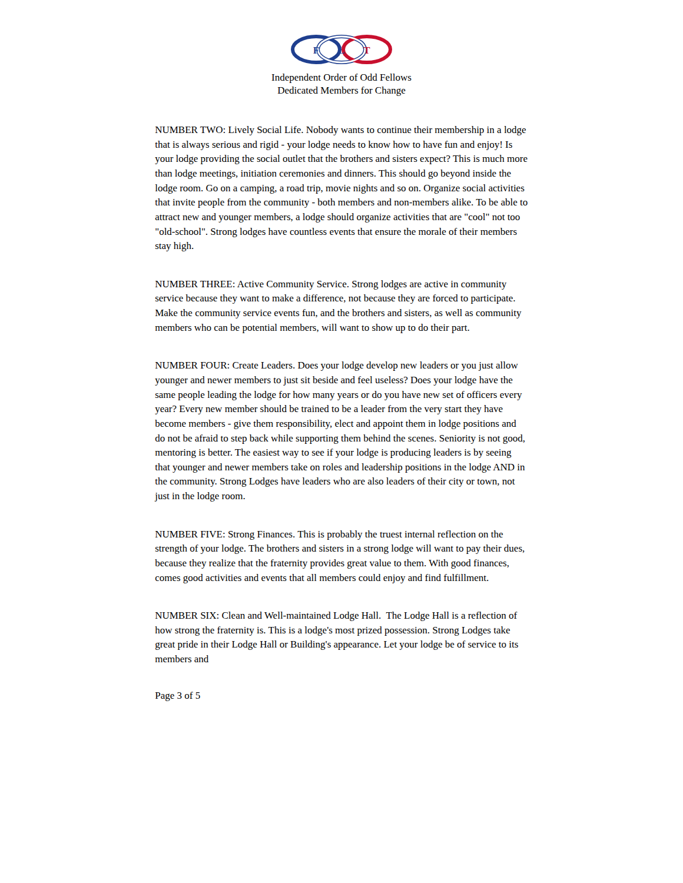F L T
Independent Order of Odd Fellows
Dedicated Members for Change
NUMBER TWO: Lively Social Life. Nobody wants to continue their membership in a lodge that is always serious and rigid - your lodge needs to know how to have fun and enjoy! Is your lodge providing the social outlet that the brothers and sisters expect? This is much more than lodge meetings, initiation ceremonies and dinners. This should go beyond inside the lodge room. Go on a camping, a road trip, movie nights and so on. Organize social activities that invite people from the community - both members and non-members alike. To be able to attract new and younger members, a lodge should organize activities that are "cool" not too "old-school". Strong lodges have countless events that ensure the morale of their members stay high.
NUMBER THREE: Active Community Service. Strong lodges are active in community service because they want to make a difference, not because they are forced to participate. Make the community service events fun, and the brothers and sisters, as well as community members who can be potential members, will want to show up to do their part.
NUMBER FOUR: Create Leaders. Does your lodge develop new leaders or you just allow younger and newer members to just sit beside and feel useless? Does your lodge have the same people leading the lodge for how many years or do you have new set of officers every year? Every new member should be trained to be a leader from the very start they have become members - give them responsibility, elect and appoint them in lodge positions and do not be afraid to step back while supporting them behind the scenes. Seniority is not good, mentoring is better. The easiest way to see if your lodge is producing leaders is by seeing that younger and newer members take on roles and leadership positions in the lodge AND in the community. Strong Lodges have leaders who are also leaders of their city or town, not just in the lodge room.
NUMBER FIVE: Strong Finances. This is probably the truest internal reflection on the strength of your lodge. The brothers and sisters in a strong lodge will want to pay their dues, because they realize that the fraternity provides great value to them. With good finances, comes good activities and events that all members could enjoy and find fulfillment.
NUMBER SIX: Clean and Well-maintained Lodge Hall. The Lodge Hall is a reflection of how strong the fraternity is. This is a lodge's most prized possession. Strong Lodges take great pride in their Lodge Hall or Building's appearance. Let your lodge be of service to its members and
Page 3 of 5